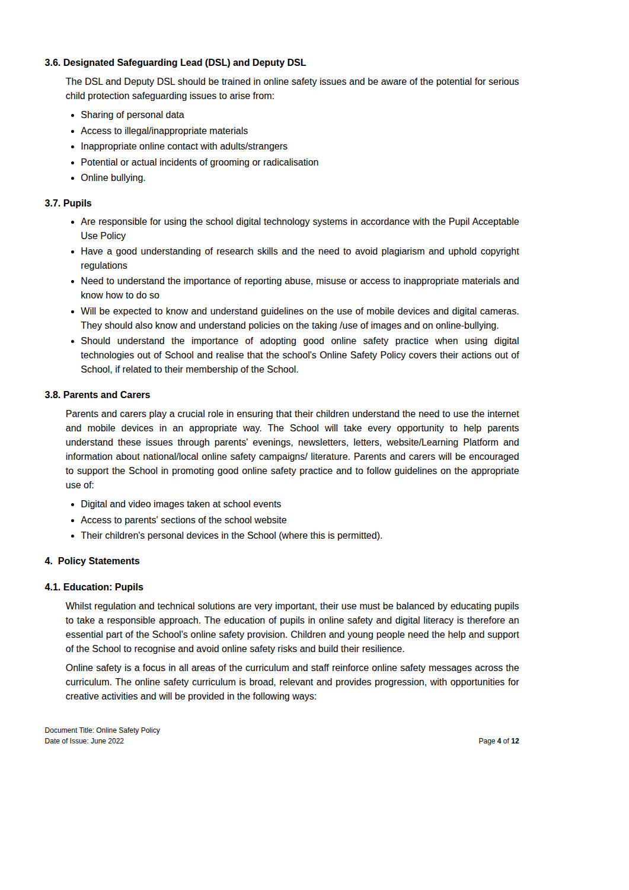3.6. Designated Safeguarding Lead (DSL) and Deputy DSL
The DSL and Deputy DSL should be trained in online safety issues and be aware of the potential for serious child protection safeguarding issues to arise from:
Sharing of personal data
Access to illegal/inappropriate materials
Inappropriate online contact with adults/strangers
Potential or actual incidents of grooming or radicalisation
Online bullying.
3.7. Pupils
Are responsible for using the school digital technology systems in accordance with the Pupil Acceptable Use Policy
Have a good understanding of research skills and the need to avoid plagiarism and uphold copyright regulations
Need to understand the importance of reporting abuse, misuse or access to inappropriate materials and know how to do so
Will be expected to know and understand guidelines on the use of mobile devices and digital cameras. They should also know and understand policies on the taking /use of images and on online-bullying.
Should understand the importance of adopting good online safety practice when using digital technologies out of School and realise that the school's Online Safety Policy covers their actions out of School, if related to their membership of the School.
3.8. Parents and Carers
Parents and carers play a crucial role in ensuring that their children understand the need to use the internet and mobile devices in an appropriate way. The School will take every opportunity to help parents understand these issues through parents' evenings, newsletters, letters, website/Learning Platform and information about national/local online safety campaigns/ literature. Parents and carers will be encouraged to support the School in promoting good online safety practice and to follow guidelines on the appropriate use of:
Digital and video images taken at school events
Access to parents' sections of the school website
Their children's personal devices in the School (where this is permitted).
4. Policy Statements
4.1. Education: Pupils
Whilst regulation and technical solutions are very important, their use must be balanced by educating pupils to take a responsible approach. The education of pupils in online safety and digital literacy is therefore an essential part of the School's online safety provision. Children and young people need the help and support of the School to recognise and avoid online safety risks and build their resilience.
Online safety is a focus in all areas of the curriculum and staff reinforce online safety messages across the curriculum. The online safety curriculum is broad, relevant and provides progression, with opportunities for creative activities and will be provided in the following ways:
Document Title: Online Safety Policy
Date of Issue: June 2022
Page 4 of 12